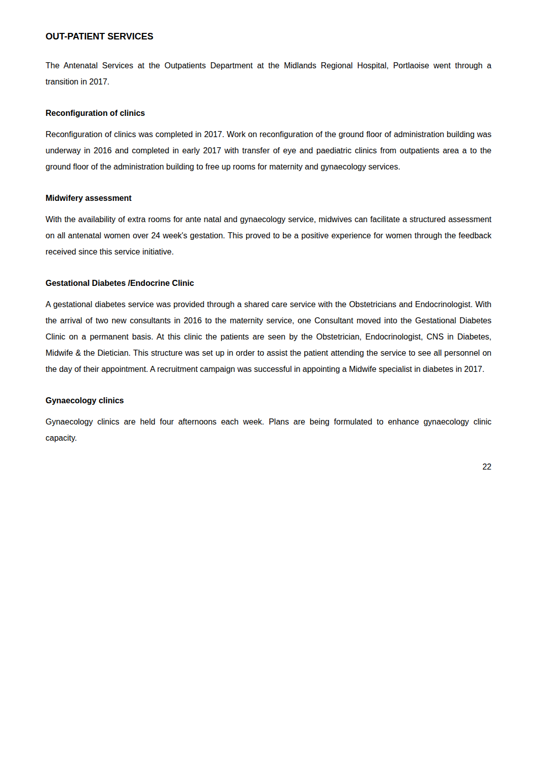OUT-PATIENT SERVICES
The Antenatal Services at the Outpatients Department at the Midlands Regional Hospital, Portlaoise went through a transition in 2017.
Reconfiguration of clinics
Reconfiguration of clinics was completed in 2017. Work on reconfiguration of the ground floor of administration building was underway in 2016 and completed in early 2017 with transfer of eye and paediatric clinics from outpatients area a to the ground floor of the administration building to free up rooms for maternity and gynaecology services.
Midwifery assessment
With the availability of extra rooms for ante natal and gynaecology service, midwives can facilitate a structured assessment on all antenatal women over 24 week's gestation. This proved to be a positive experience for women through the feedback received since this service initiative.
Gestational Diabetes /Endocrine Clinic
A gestational diabetes service was provided through a shared care service with the Obstetricians and Endocrinologist. With the arrival of two new consultants in 2016 to the maternity service, one Consultant moved into the Gestational Diabetes Clinic on a permanent basis. At this clinic the patients are seen by the Obstetrician, Endocrinologist, CNS in Diabetes, Midwife & the Dietician. This structure was set up in order to assist the patient attending the service to see all personnel on the day of their appointment. A recruitment campaign was successful in appointing a Midwife specialist in diabetes in 2017.
Gynaecology clinics
Gynaecology clinics are held four afternoons each week. Plans are being formulated to enhance gynaecology clinic capacity.
22